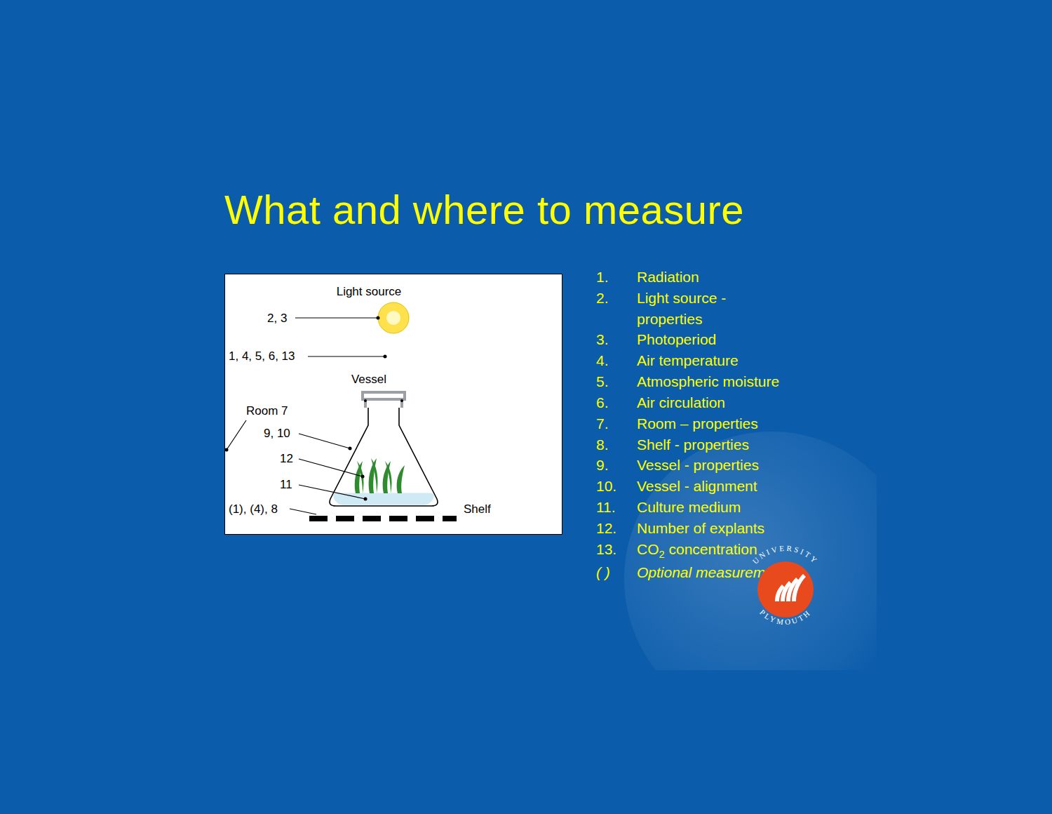What and where to measure
Light source 2, 3 1, 4, 5, 6, 13 Vessel Room 7 9, 10 12 11 (1), (4), 8 Shelf
1. Radiation
2. Light source -
properties
3. Photoperiod
4. Air temperature
5. Atmospheric moisture
6. Air circulation
7. Room – properties
8. Shelf - properties
9. Vessel - properties
10. Vessel - alignment
11. Culture medium
12. Number of explants
13. CO2 concentration
( ) Optional measurement
UNIVERSITY PLYMOUTH